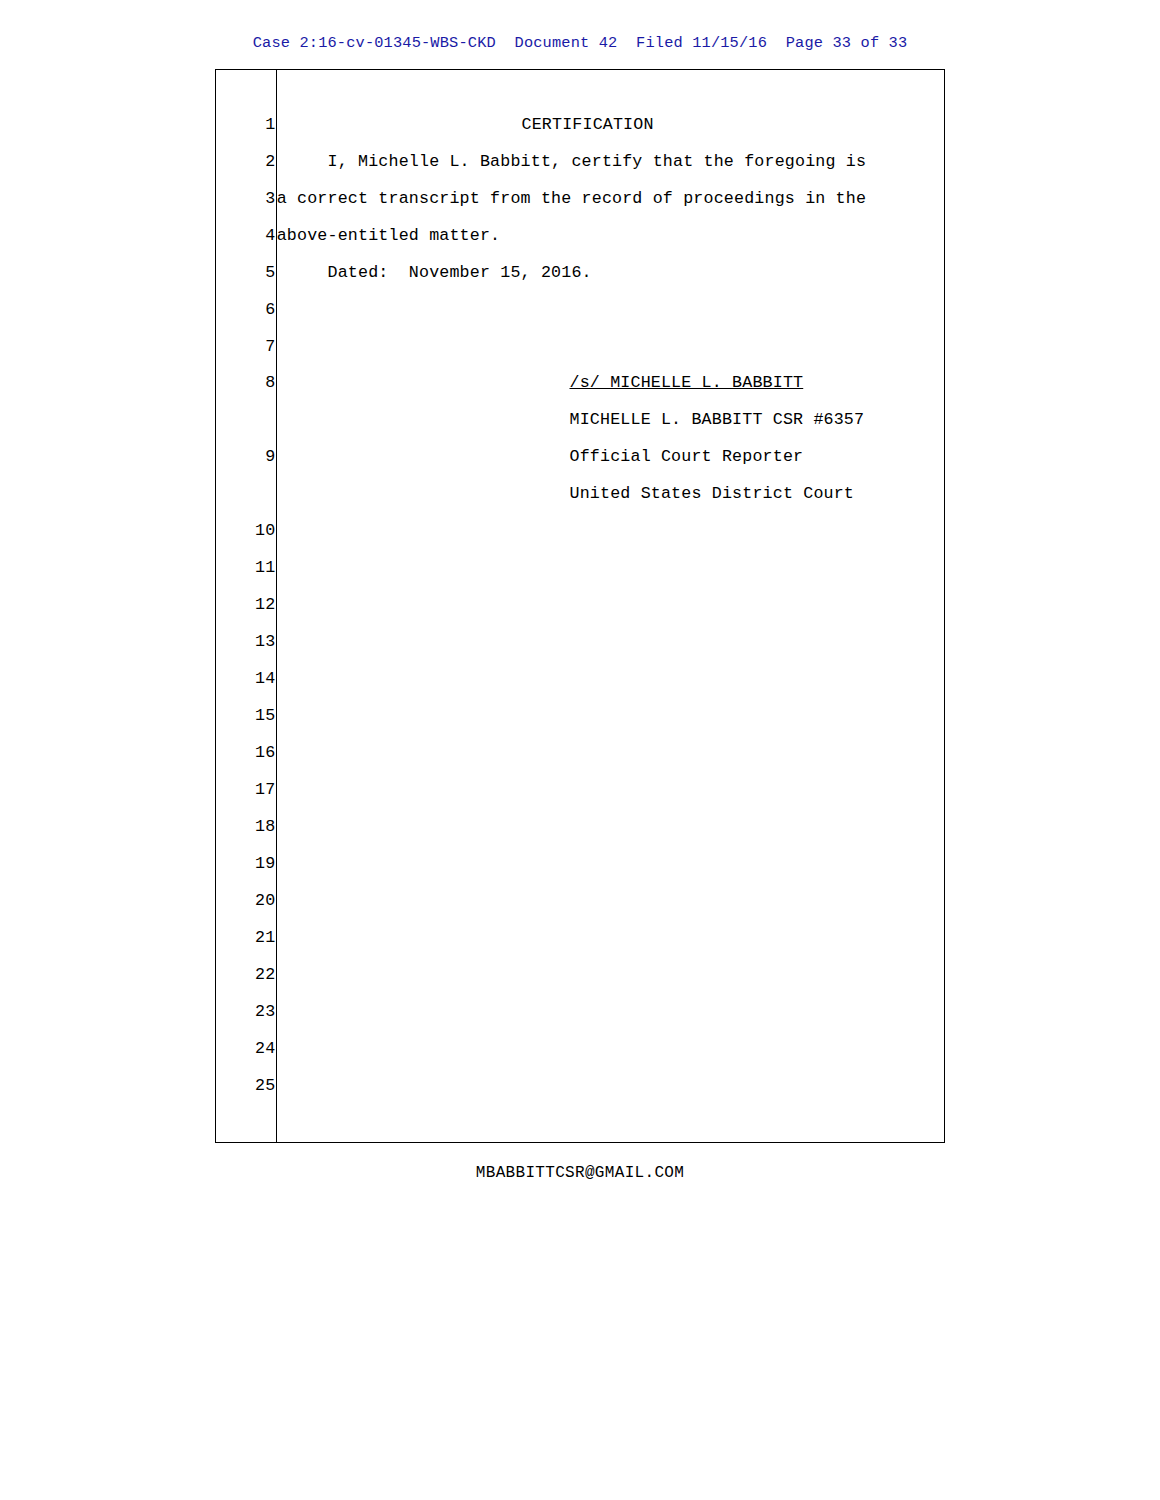Case 2:16-cv-01345-WBS-CKD Document 42 Filed 11/15/16 Page 33 of 33
| 1 | CERTIFICATION |
| 2 | I, Michelle L. Babbitt, certify that the foregoing is |
| 3 | a correct transcript from the record of proceedings in the |
| 4 | above-entitled matter. |
| 5 | Dated: November 15, 2016. |
| 6 | |
| 7 | |
| 8 | /s/ MICHELLE L. BABBITT MICHELLE L. BABBITT CSR #6357 |
| 9 | Official Court Reporter United States District Court |
| 10 | |
| 11 | |
| 12 | |
| 13 | |
| 14 | |
| 15 | |
| 16 | |
| 17 | |
| 18 | |
| 19 | |
| 20 | |
| 21 | |
| 22 | |
| 23 | |
| 24 | |
| 25 | |
MBABBITTCSR@GMAIL.COM